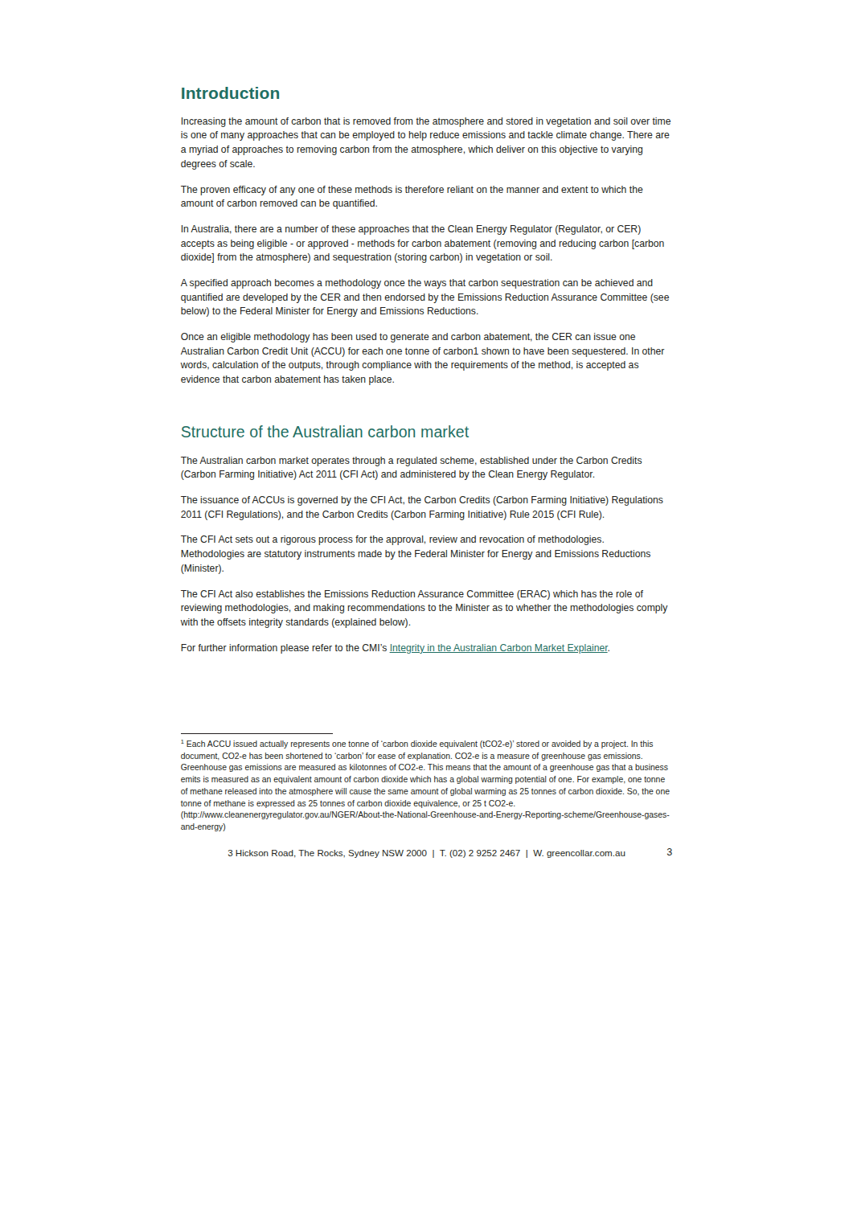Introduction
Increasing the amount of carbon that is removed from the atmosphere and stored in vegetation and soil over time is one of many approaches that can be employed to help reduce emissions and tackle climate change. There are a myriad of approaches to removing carbon from the atmosphere, which deliver on this objective to varying degrees of scale.
The proven efficacy of any one of these methods is therefore reliant on the manner and extent to which the amount of carbon removed can be quantified.
In Australia, there are a number of these approaches that the Clean Energy Regulator (Regulator, or CER) accepts as being eligible - or approved - methods for carbon abatement (removing and reducing carbon [carbon dioxide] from the atmosphere) and sequestration (storing carbon) in vegetation or soil.
A specified approach becomes a methodology once the ways that carbon sequestration can be achieved and quantified are developed by the CER and then endorsed by the Emissions Reduction Assurance Committee (see below) to the Federal Minister for Energy and Emissions Reductions.
Once an eligible methodology has been used to generate and carbon abatement, the CER can issue one Australian Carbon Credit Unit (ACCU) for each one tonne of carbon1 shown to have been sequestered. In other words, calculation of the outputs, through compliance with the requirements of the method, is accepted as evidence that carbon abatement has taken place.
Structure of the Australian carbon market
The Australian carbon market operates through a regulated scheme, established under the Carbon Credits (Carbon Farming Initiative) Act 2011 (CFI Act) and administered by the Clean Energy Regulator.
The issuance of ACCUs is governed by the CFI Act, the Carbon Credits (Carbon Farming Initiative) Regulations 2011 (CFI Regulations), and the Carbon Credits (Carbon Farming Initiative) Rule 2015 (CFI Rule).
The CFI Act sets out a rigorous process for the approval, review and revocation of methodologies. Methodologies are statutory instruments made by the Federal Minister for Energy and Emissions Reductions (Minister).
The CFI Act also establishes the Emissions Reduction Assurance Committee (ERAC) which has the role of reviewing methodologies, and making recommendations to the Minister as to whether the methodologies comply with the offsets integrity standards (explained below).
For further information please refer to the CMI’s Integrity in the Australian Carbon Market Explainer.
1 Each ACCU issued actually represents one tonne of ‘carbon dioxide equivalent (tCO2-e)’ stored or avoided by a project. In this document, CO2-e has been shortened to ‘carbon’ for ease of explanation. CO2-e is a measure of greenhouse gas emissions. Greenhouse gas emissions are measured as kilotonnes of CO2-e. This means that the amount of a greenhouse gas that a business emits is measured as an equivalent amount of carbon dioxide which has a global warming potential of one. For example, one tonne of methane released into the atmosphere will cause the same amount of global warming as 25 tonnes of carbon dioxide. So, the one tonne of methane is expressed as 25 tonnes of carbon dioxide equivalence, or 25 t CO2-e. (http://www.cleanenergyregulator.gov.au/NGER/About-the-National-Greenhouse-and-Energy-Reporting-scheme/Greenhouse-gases-and-energy)
3 Hickson Road, The Rocks, Sydney NSW 2000 | T. (02) 2 9252 2467 | W. greencollar.com.au
3